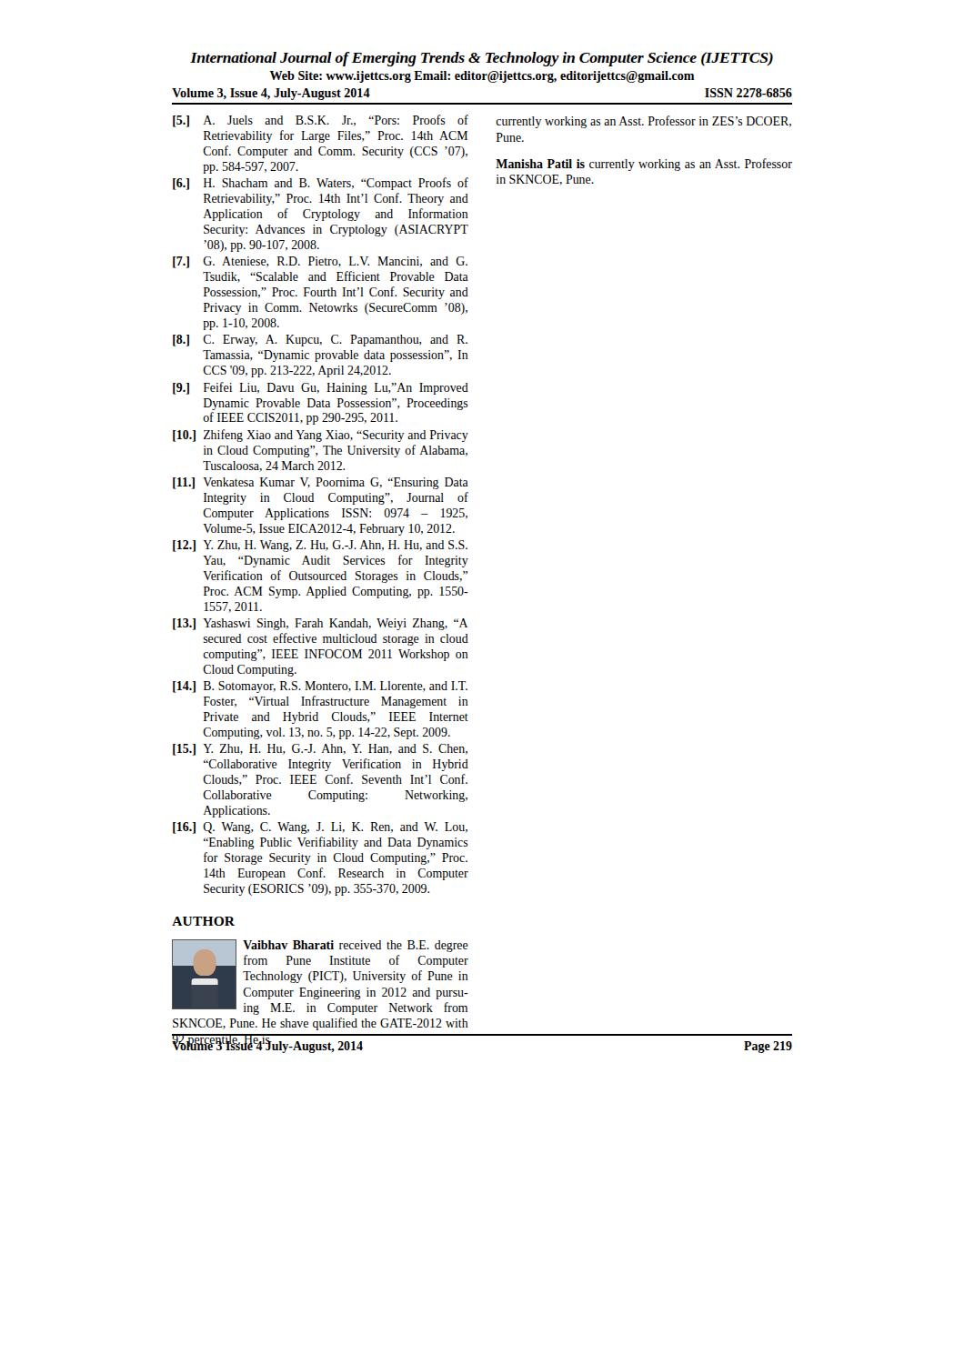International Journal of Emerging Trends & Technology in Computer Science (IJETTCS)
Web Site: www.ijettcs.org Email: editor@ijettcs.org, editorijettcs@gmail.com
Volume 3, Issue 4, July-August 2014 ISSN 2278-6856
[5.] A. Juels and B.S.K. Jr., “Pors: Proofs of Retrievability for Large Files,” Proc. 14th ACM Conf. Computer and Comm. Security (CCS ’07), pp. 584-597, 2007.
[6.] H. Shacham and B. Waters, “Compact Proofs of Retrievability,” Proc. 14th Int’l Conf. Theory and Application of Cryptology and Information Security: Advances in Cryptology (ASIACRYPT ’08), pp. 90-107, 2008.
[7.] G. Ateniese, R.D. Pietro, L.V. Mancini, and G. Tsudik, “Scalable and Efficient Provable Data Possession,” Proc. Fourth Int’l Conf. Security and Privacy in Comm. Netowrks (SecureComm ’08), pp. 1-10, 2008.
[8.] C. Erway, A. Kupcu, C. Papamanthou, and R. Tamassia, “Dynamic provable data possession”, In CCS '09, pp. 213-222, April 24,2012.
[9.] Feifei Liu, Davu Gu, Haining Lu,”An Improved Dynamic Provable Data Possession”, Proceedings of IEEE CCIS2011, pp 290-295, 2011.
[10.] Zhifeng Xiao and Yang Xiao, “Security and Privacy in Cloud Computing”, The University of Alabama, Tuscaloosa, 24 March 2012.
[11.] Venkatesa Kumar V, Poornima G, “Ensuring Data Integrity in Cloud Computing”, Journal of Computer Applications ISSN: 0974 – 1925, Volume-5, Issue EICA2012-4, February 10, 2012.
[12.] Y. Zhu, H. Wang, Z. Hu, G.-J. Ahn, H. Hu, and S.S. Yau, “Dynamic Audit Services for Integrity Verification of Outsourced Storages in Clouds,” Proc. ACM Symp. Applied Computing, pp. 1550-1557, 2011.
[13.] Yashaswi Singh, Farah Kandah, Weiyi Zhang, “A secured cost effective multicloud storage in cloud computing”, IEEE INFOCOM 2011 Workshop on Cloud Computing.
[14.] B. Sotomayor, R.S. Montero, I.M. Llorente, and I.T. Foster, “Virtual Infrastructure Management in Private and Hybrid Clouds,” IEEE Internet Computing, vol. 13, no. 5, pp. 14-22, Sept. 2009.
[15.] Y. Zhu, H. Hu, G.-J. Ahn, Y. Han, and S. Chen, “Collaborative Integrity Verification in Hybrid Clouds,” Proc. IEEE Conf. Seventh Int’l Conf. Collaborative Computing: Networking, Applications.
[16.] Q. Wang, C. Wang, J. Li, K. Ren, and W. Lou, “Enabling Public Verifiability and Data Dynamics for Storage Security in Cloud Computing,” Proc. 14th European Conf. Research in Computer Security (ESORICS ’09), pp. 355-370, 2009.
AUTHOR
Vaibhav Bharati received the B.E. degree from Pune Institute of Computer Technology (PICT), University of Pune in Computer Engineering in 2012 and pursuing M.E. in Computer Network from SKNCOE, Pune. He shave qualified the GATE-2012 with 92 percentile. He is
currently working as an Asst. Professor in ZES’s DCOER, Pune.
Manisha Patil is currently working as an Asst. Professor in SKNCOE, Pune.
Volume 3 Issue 4 July-August, 2014 Page 219